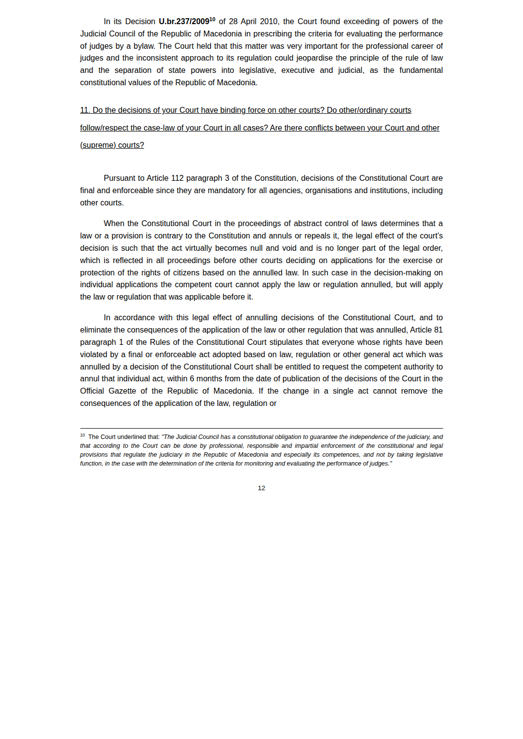In its Decision U.br.237/200910 of 28 April 2010, the Court found exceeding of powers of the Judicial Council of the Republic of Macedonia in prescribing the criteria for evaluating the performance of judges by a bylaw. The Court held that this matter was very important for the professional career of judges and the inconsistent approach to its regulation could jeopardise the principle of the rule of law and the separation of state powers into legislative, executive and judicial, as the fundamental constitutional values of the Republic of Macedonia.
11. Do the decisions of your Court have binding force on other courts? Do other/ordinary courts follow/respect the case-law of your Court in all cases? Are there conflicts between your Court and other (supreme) courts?
Pursuant to Article 112 paragraph 3 of the Constitution, decisions of the Constitutional Court are final and enforceable since they are mandatory for all agencies, organisations and institutions, including other courts.
When the Constitutional Court in the proceedings of abstract control of laws determines that a law or a provision is contrary to the Constitution and annuls or repeals it, the legal effect of the court's decision is such that the act virtually becomes null and void and is no longer part of the legal order, which is reflected in all proceedings before other courts deciding on applications for the exercise or protection of the rights of citizens based on the annulled law. In such case in the decision-making on individual applications the competent court cannot apply the law or regulation annulled, but will apply the law or regulation that was applicable before it.
In accordance with this legal effect of annulling decisions of the Constitutional Court, and to eliminate the consequences of the application of the law or other regulation that was annulled, Article 81 paragraph 1 of the Rules of the Constitutional Court stipulates that everyone whose rights have been violated by a final or enforceable act adopted based on law, regulation or other general act which was annulled by a decision of the Constitutional Court shall be entitled to request the competent authority to annul that individual act, within 6 months from the date of publication of the decisions of the Court in the Official Gazette of the Republic of Macedonia. If the change in a single act cannot remove the consequences of the application of the law, regulation or
10 The Court underlined that: "The Judicial Council has a constitutional obligation to guarantee the independence of the judiciary, and that according to the Court can be done by professional, responsible and impartial enforcement of the constitutional and legal provisions that regulate the judiciary in the Republic of Macedonia and especially its competences, and not by taking legislative function, in the case with the determination of the criteria for monitoring and evaluating the performance of judges."
12